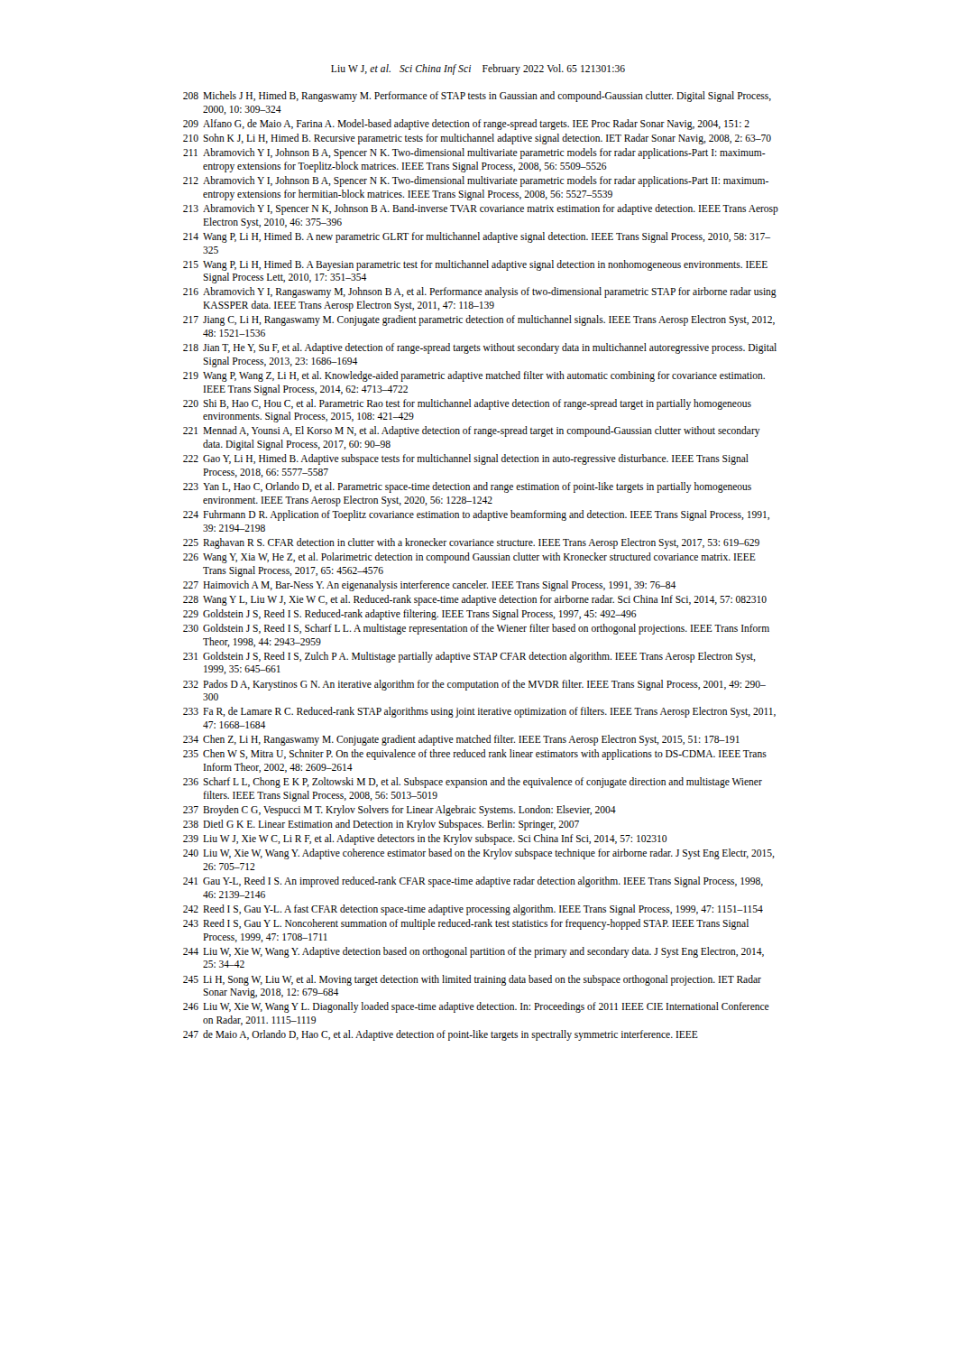Liu W J, et al. Sci China Inf Sci February 2022 Vol. 65 121301:36
208 Michels J H, Himed B, Rangaswamy M. Performance of STAP tests in Gaussian and compound-Gaussian clutter. Digital Signal Process, 2000, 10: 309–324
209 Alfano G, de Maio A, Farina A. Model-based adaptive detection of range-spread targets. IEE Proc Radar Sonar Navig, 2004, 151: 2
210 Sohn K J, Li H, Himed B. Recursive parametric tests for multichannel adaptive signal detection. IET Radar Sonar Navig, 2008, 2: 63–70
211 Abramovich Y I, Johnson B A, Spencer N K. Two-dimensional multivariate parametric models for radar applications-Part I: maximum-entropy extensions for Toeplitz-block matrices. IEEE Trans Signal Process, 2008, 56: 5509–5526
212 Abramovich Y I, Johnson B A, Spencer N K. Two-dimensional multivariate parametric models for radar applications-Part II: maximum-entropy extensions for hermitian-block matrices. IEEE Trans Signal Process, 2008, 56: 5527–5539
213 Abramovich Y I, Spencer N K, Johnson B A. Band-inverse TVAR covariance matrix estimation for adaptive detection. IEEE Trans Aerosp Electron Syst, 2010, 46: 375–396
214 Wang P, Li H, Himed B. A new parametric GLRT for multichannel adaptive signal detection. IEEE Trans Signal Process, 2010, 58: 317–325
215 Wang P, Li H, Himed B. A Bayesian parametric test for multichannel adaptive signal detection in nonhomogeneous environments. IEEE Signal Process Lett, 2010, 17: 351–354
216 Abramovich Y I, Rangaswamy M, Johnson B A, et al. Performance analysis of two-dimensional parametric STAP for airborne radar using KASSPER data. IEEE Trans Aerosp Electron Syst, 2011, 47: 118–139
217 Jiang C, Li H, Rangaswamy M. Conjugate gradient parametric detection of multichannel signals. IEEE Trans Aerosp Electron Syst, 2012, 48: 1521–1536
218 Jian T, He Y, Su F, et al. Adaptive detection of range-spread targets without secondary data in multichannel autoregressive process. Digital Signal Process, 2013, 23: 1686–1694
219 Wang P, Wang Z, Li H, et al. Knowledge-aided parametric adaptive matched filter with automatic combining for covariance estimation. IEEE Trans Signal Process, 2014, 62: 4713–4722
220 Shi B, Hao C, Hou C, et al. Parametric Rao test for multichannel adaptive detection of range-spread target in partially homogeneous environments. Signal Process, 2015, 108: 421–429
221 Mennad A, Younsi A, El Korso M N, et al. Adaptive detection of range-spread target in compound-Gaussian clutter without secondary data. Digital Signal Process, 2017, 60: 90–98
222 Gao Y, Li H, Himed B. Adaptive subspace tests for multichannel signal detection in auto-regressive disturbance. IEEE Trans Signal Process, 2018, 66: 5577–5587
223 Yan L, Hao C, Orlando D, et al. Parametric space-time detection and range estimation of point-like targets in partially homogeneous environment. IEEE Trans Aerosp Electron Syst, 2020, 56: 1228–1242
224 Fuhrmann D R. Application of Toeplitz covariance estimation to adaptive beamforming and detection. IEEE Trans Signal Process, 1991, 39: 2194–2198
225 Raghavan R S. CFAR detection in clutter with a kronecker covariance structure. IEEE Trans Aerosp Electron Syst, 2017, 53: 619–629
226 Wang Y, Xia W, He Z, et al. Polarimetric detection in compound Gaussian clutter with Kronecker structured covariance matrix. IEEE Trans Signal Process, 2017, 65: 4562–4576
227 Haimovich A M, Bar-Ness Y. An eigenanalysis interference canceler. IEEE Trans Signal Process, 1991, 39: 76–84
228 Wang Y L, Liu W J, Xie W C, et al. Reduced-rank space-time adaptive detection for airborne radar. Sci China Inf Sci, 2014, 57: 082310
229 Goldstein J S, Reed I S. Reduced-rank adaptive filtering. IEEE Trans Signal Process, 1997, 45: 492–496
230 Goldstein J S, Reed I S, Scharf L L. A multistage representation of the Wiener filter based on orthogonal projections. IEEE Trans Inform Theor, 1998, 44: 2943–2959
231 Goldstein J S, Reed I S, Zulch P A. Multistage partially adaptive STAP CFAR detection algorithm. IEEE Trans Aerosp Electron Syst, 1999, 35: 645–661
232 Pados D A, Karystinos G N. An iterative algorithm for the computation of the MVDR filter. IEEE Trans Signal Process, 2001, 49: 290–300
233 Fa R, de Lamare R C. Reduced-rank STAP algorithms using joint iterative optimization of filters. IEEE Trans Aerosp Electron Syst, 2011, 47: 1668–1684
234 Chen Z, Li H, Rangaswamy M. Conjugate gradient adaptive matched filter. IEEE Trans Aerosp Electron Syst, 2015, 51: 178–191
235 Chen W S, Mitra U, Schniter P. On the equivalence of three reduced rank linear estimators with applications to DS-CDMA. IEEE Trans Inform Theor, 2002, 48: 2609–2614
236 Scharf L L, Chong E K P, Zoltowski M D, et al. Subspace expansion and the equivalence of conjugate direction and multistage Wiener filters. IEEE Trans Signal Process, 2008, 56: 5013–5019
237 Broyden C G, Vespucci M T. Krylov Solvers for Linear Algebraic Systems. London: Elsevier, 2004
238 Dietl G K E. Linear Estimation and Detection in Krylov Subspaces. Berlin: Springer, 2007
239 Liu W J, Xie W C, Li R F, et al. Adaptive detectors in the Krylov subspace. Sci China Inf Sci, 2014, 57: 102310
240 Liu W, Xie W, Wang Y. Adaptive coherence estimator based on the Krylov subspace technique for airborne radar. J Syst Eng Electr, 2015, 26: 705–712
241 Gau Y-L, Reed I S. An improved reduced-rank CFAR space-time adaptive radar detection algorithm. IEEE Trans Signal Process, 1998, 46: 2139–2146
242 Reed I S, Gau Y-L. A fast CFAR detection space-time adaptive processing algorithm. IEEE Trans Signal Process, 1999, 47: 1151–1154
243 Reed I S, Gau Y L. Noncoherent summation of multiple reduced-rank test statistics for frequency-hopped STAP. IEEE Trans Signal Process, 1999, 47: 1708–1711
244 Liu W, Xie W, Wang Y. Adaptive detection based on orthogonal partition of the primary and secondary data. J Syst Eng Electron, 2014, 25: 34–42
245 Li H, Song W, Liu W, et al. Moving target detection with limited training data based on the subspace orthogonal projection. IET Radar Sonar Navig, 2018, 12: 679–684
246 Liu W, Xie W, Wang Y L. Diagonally loaded space-time adaptive detection. In: Proceedings of 2011 IEEE CIE International Conference on Radar, 2011. 1115–1119
247 de Maio A, Orlando D, Hao C, et al. Adaptive detection of point-like targets in spectrally symmetric interference. IEEE